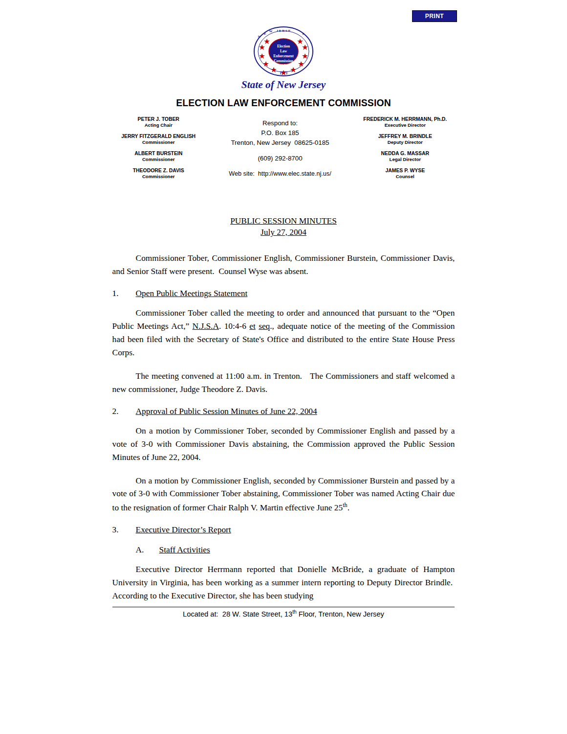PRINT
Election Law Enforcement Commission ELEC J E R S E N E W Y 1973
State of New Jersey
ELECTION LAW ENFORCEMENT COMMISSION
| PETER J. TOBER Acting Chair JERRY FITZGERALD ENGLISH Commissioner ALBERT BURSTEIN Commissioner THEODORE Z. DAVIS Commissioner | Respond to: P.O. Box 185 Trenton, New Jersey 08625-0185 (609) 292-8700 Web site: http://www.elec.state.nj.us/ | FREDERICK M. HERRMANN, Ph.D. Executive Director JEFFREY M. BRINDLE Deputy Director NEDDA G. MASSAR Legal Director JAMES P. WYSE Counsel |
PUBLIC SESSION MINUTES July 27, 2004
Commissioner Tober, Commissioner English, Commissioner Burstein, Commissioner Davis, and Senior Staff were present. Counsel Wyse was absent.
1. Open Public Meetings Statement
Commissioner Tober called the meeting to order and announced that pursuant to the “Open Public Meetings Act,” N.J.S.A. 10:4-6 et seq., adequate notice of the meeting of the Commission had been filed with the Secretary of State's Office and distributed to the entire State House Press Corps.
The meeting convened at 11:00 a.m. in Trenton. The Commissioners and staff welcomed a new commissioner, Judge Theodore Z. Davis.
2. Approval of Public Session Minutes of June 22, 2004
On a motion by Commissioner Tober, seconded by Commissioner English and passed by a vote of 3-0 with Commissioner Davis abstaining, the Commission approved the Public Session Minutes of June 22, 2004.
On a motion by Commissioner English, seconded by Commissioner Burstein and passed by a vote of 3-0 with Commissioner Tober abstaining, Commissioner Tober was named Acting Chair due to the resignation of former Chair Ralph V. Martin effective June 25th.
3. Executive Director’s Report
A. Staff Activities
Executive Director Herrmann reported that Donielle McBride, a graduate of Hampton University in Virginia, has been working as a summer intern reporting to Deputy Director Brindle. According to the Executive Director, she has been studying
Located at: 28 W. State Street, 13th Floor, Trenton, New Jersey